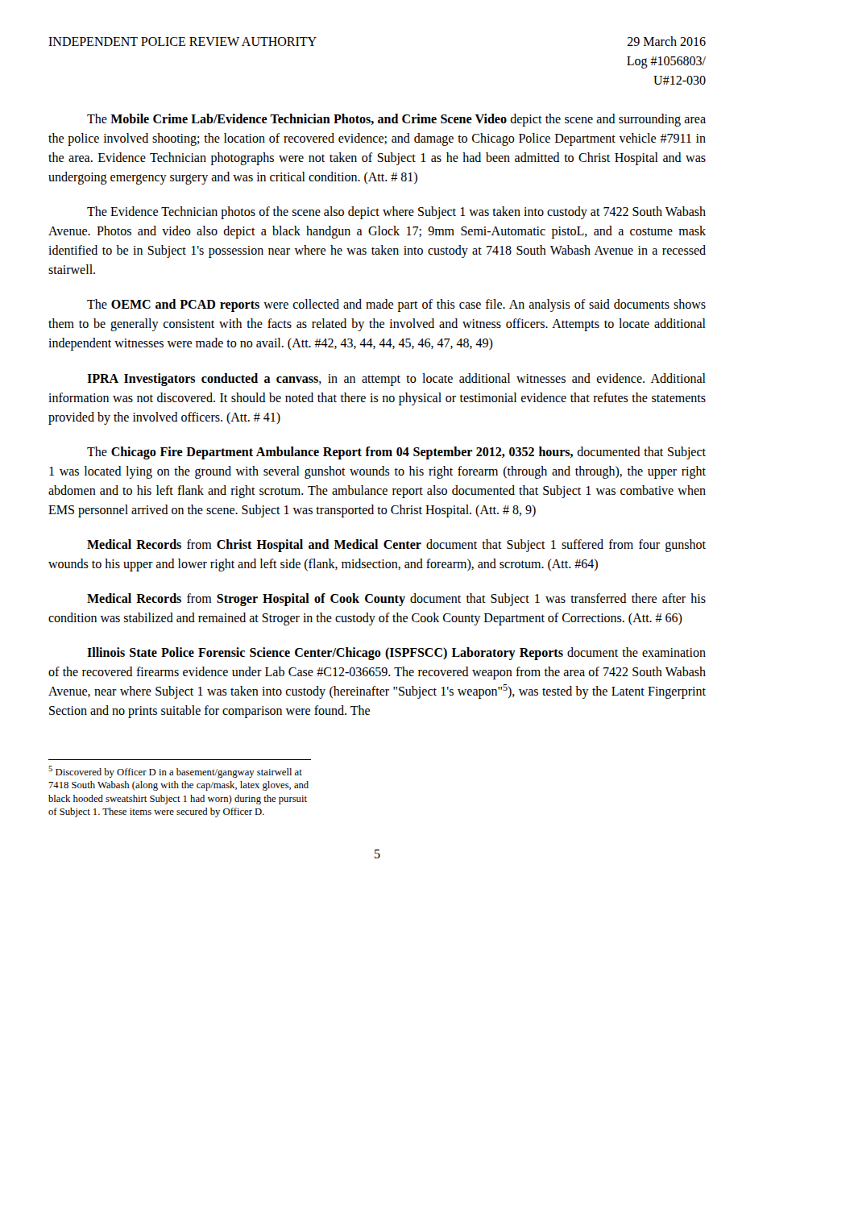INDEPENDENT POLICE REVIEW AUTHORITY
29 March 2016
Log #1056803/
U#12-030
The Mobile Crime Lab/Evidence Technician Photos, and Crime Scene Video depict the scene and surrounding area the police involved shooting; the location of recovered evidence; and damage to Chicago Police Department vehicle #7911 in the area. Evidence Technician photographs were not taken of Subject 1 as he had been admitted to Christ Hospital and was undergoing emergency surgery and was in critical condition. (Att. # 81)
The Evidence Technician photos of the scene also depict where Subject 1 was taken into custody at 7422 South Wabash Avenue. Photos and video also depict a black handgun a Glock 17; 9mm Semi-Automatic pistoL, and a costume mask identified to be in Subject 1's possession near where he was taken into custody at 7418 South Wabash Avenue in a recessed stairwell.
The OEMC and PCAD reports were collected and made part of this case file. An analysis of said documents shows them to be generally consistent with the facts as related by the involved and witness officers. Attempts to locate additional independent witnesses were made to no avail. (Att. #42, 43, 44, 44, 45, 46, 47, 48, 49)
IPRA Investigators conducted a canvass, in an attempt to locate additional witnesses and evidence. Additional information was not discovered. It should be noted that there is no physical or testimonial evidence that refutes the statements provided by the involved officers. (Att. # 41)
The Chicago Fire Department Ambulance Report from 04 September 2012, 0352 hours, documented that Subject 1 was located lying on the ground with several gunshot wounds to his right forearm (through and through), the upper right abdomen and to his left flank and right scrotum. The ambulance report also documented that Subject 1 was combative when EMS personnel arrived on the scene. Subject 1 was transported to Christ Hospital. (Att. # 8, 9)
Medical Records from Christ Hospital and Medical Center document that Subject 1 suffered from four gunshot wounds to his upper and lower right and left side (flank, midsection, and forearm), and scrotum. (Att. #64)
Medical Records from Stroger Hospital of Cook County document that Subject 1 was transferred there after his condition was stabilized and remained at Stroger in the custody of the Cook County Department of Corrections. (Att. # 66)
Illinois State Police Forensic Science Center/Chicago (ISPFSCC) Laboratory Reports document the examination of the recovered firearms evidence under Lab Case #C12-036659. The recovered weapon from the area of 7422 South Wabash Avenue, near where Subject 1 was taken into custody (hereinafter "Subject 1's weapon"5), was tested by the Latent Fingerprint Section and no prints suitable for comparison were found. The
5 Discovered by Officer D in a basement/gangway stairwell at 7418 South Wabash (along with the cap/mask, latex gloves, and black hooded sweatshirt Subject 1 had worn) during the pursuit of Subject 1. These items were secured by Officer D.
5